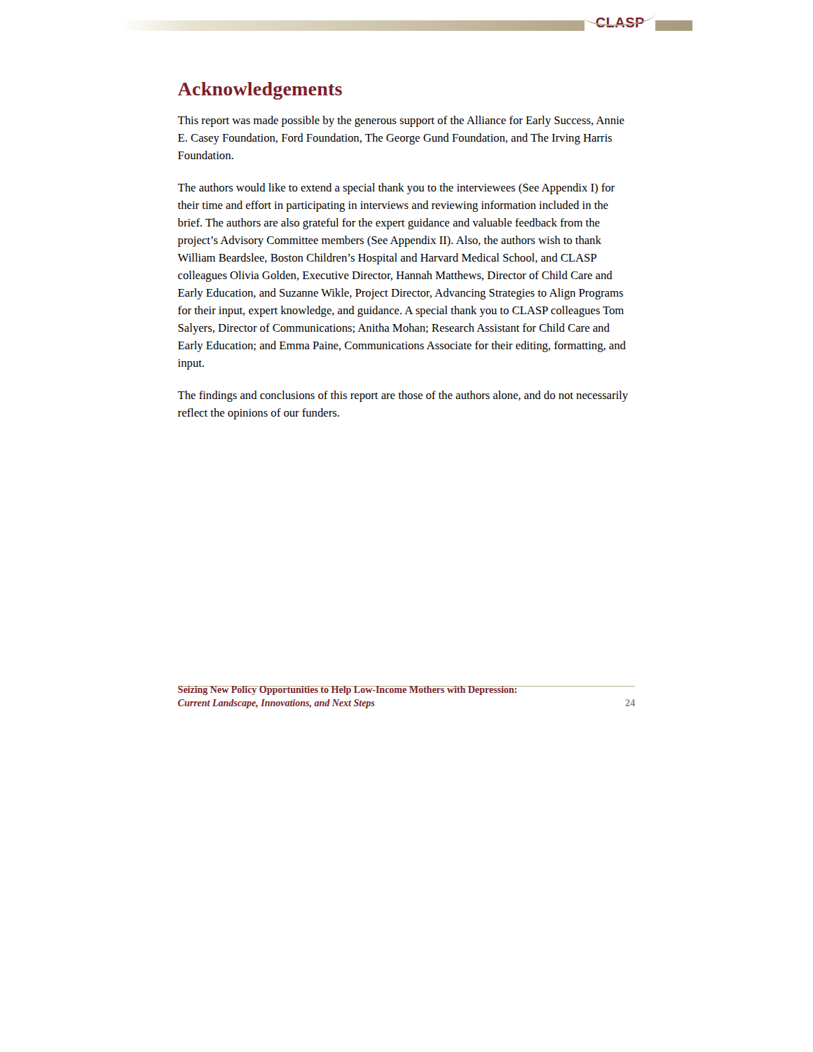CLASP
Acknowledgements
This report was made possible by the generous support of the Alliance for Early Success, Annie E. Casey Foundation, Ford Foundation, The George Gund Foundation, and The Irving Harris Foundation.
The authors would like to extend a special thank you to the interviewees (See Appendix I) for their time and effort in participating in interviews and reviewing information included in the brief. The authors are also grateful for the expert guidance and valuable feedback from the project’s Advisory Committee members (See Appendix II). Also, the authors wish to thank William Beardslee, Boston Children’s Hospital and Harvard Medical School, and CLASP colleagues Olivia Golden, Executive Director, Hannah Matthews, Director of Child Care and Early Education, and Suzanne Wikle, Project Director, Advancing Strategies to Align Programs for their input, expert knowledge, and guidance. A special thank you to CLASP colleagues Tom Salyers, Director of Communications; Anitha Mohan; Research Assistant for Child Care and Early Education; and Emma Paine, Communications Associate for their editing, formatting, and input.
The findings and conclusions of this report are those of the authors alone, and do not necessarily reflect the opinions of our funders.
Seizing New Policy Opportunities to Help Low-Income Mothers with Depression:
Current Landscape, Innovations, and Next Steps
24